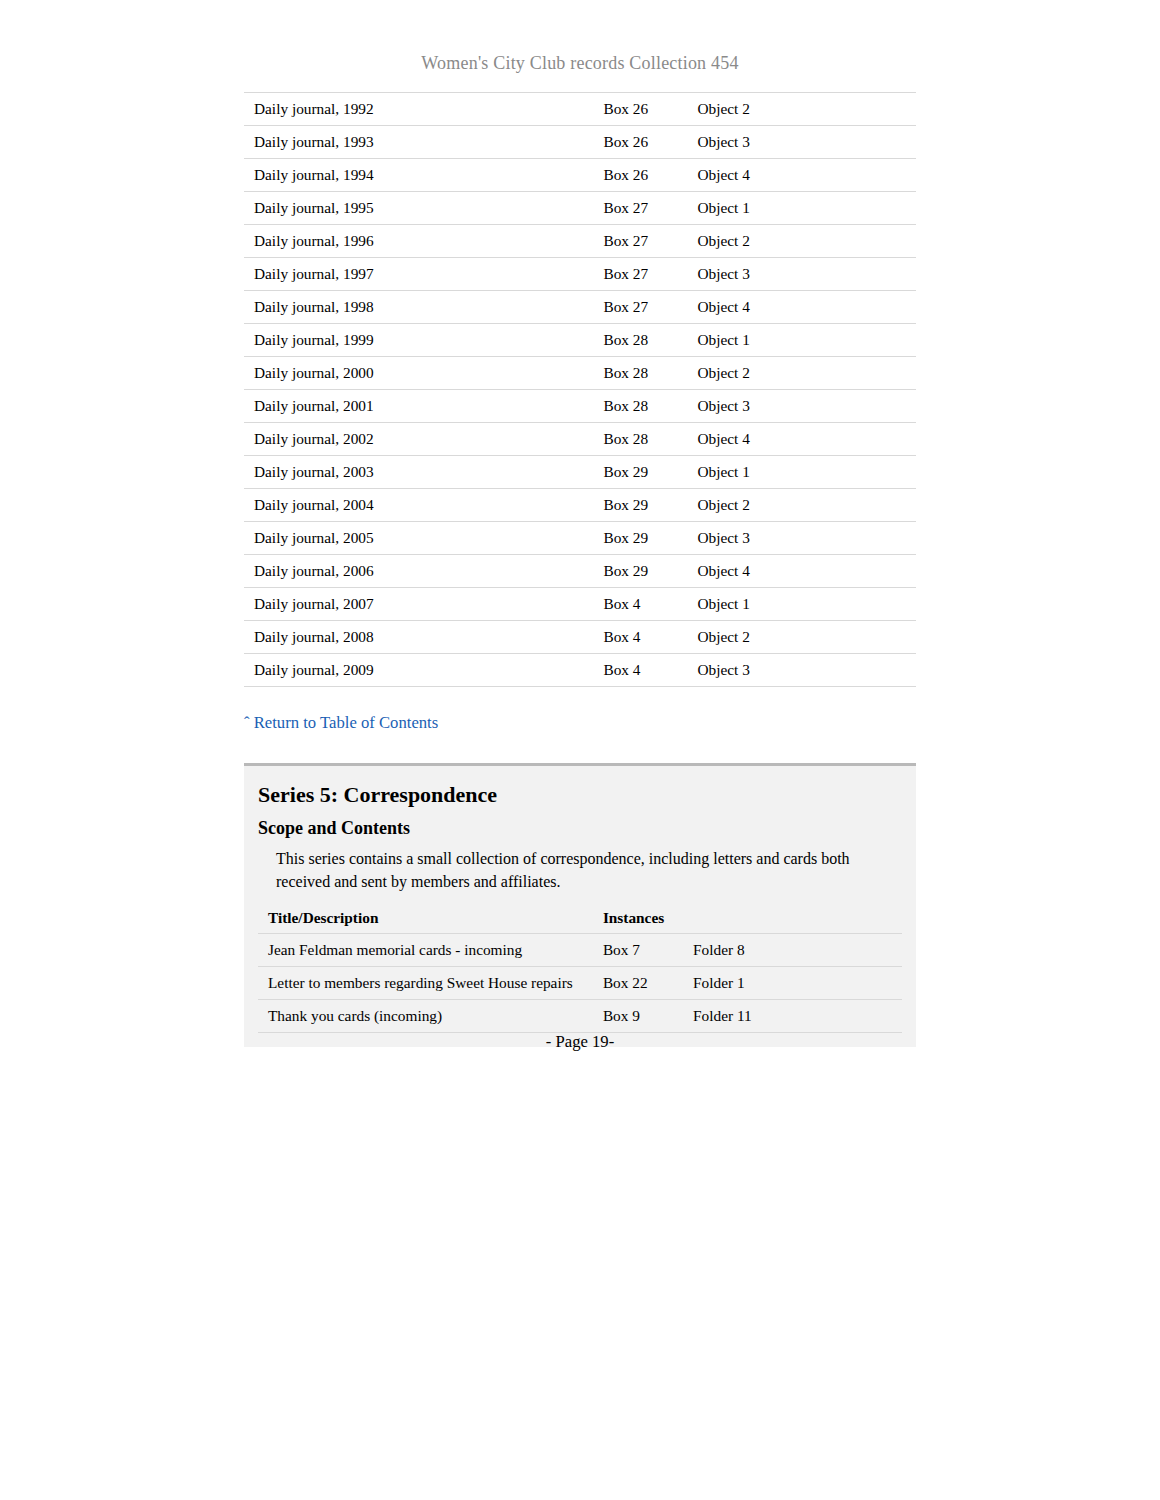Women's City Club records Collection 454
| Daily journal, 1992 | Box 26 | Object 2 |
| Daily journal, 1993 | Box 26 | Object 3 |
| Daily journal, 1994 | Box 26 | Object 4 |
| Daily journal, 1995 | Box 27 | Object 1 |
| Daily journal, 1996 | Box 27 | Object 2 |
| Daily journal, 1997 | Box 27 | Object 3 |
| Daily journal, 1998 | Box 27 | Object 4 |
| Daily journal, 1999 | Box 28 | Object 1 |
| Daily journal, 2000 | Box 28 | Object 2 |
| Daily journal, 2001 | Box 28 | Object 3 |
| Daily journal, 2002 | Box 28 | Object 4 |
| Daily journal, 2003 | Box 29 | Object 1 |
| Daily journal, 2004 | Box 29 | Object 2 |
| Daily journal, 2005 | Box 29 | Object 3 |
| Daily journal, 2006 | Box 29 | Object 4 |
| Daily journal, 2007 | Box 4 | Object 1 |
| Daily journal, 2008 | Box 4 | Object 2 |
| Daily journal, 2009 | Box 4 | Object 3 |
ˆ Return to Table of Contents
Series 5: Correspondence
Scope and Contents
This series contains a small collection of correspondence, including letters and cards both received and sent by members and affiliates.
| Title/Description | Instances |
| --- | --- |
| Jean Feldman memorial cards - incoming | Box 7 | Folder 8 |
| Letter to members regarding Sweet House repairs | Box 22 | Folder 1 |
| Thank you cards (incoming) | Box 9 | Folder 11 |
- Page 19-